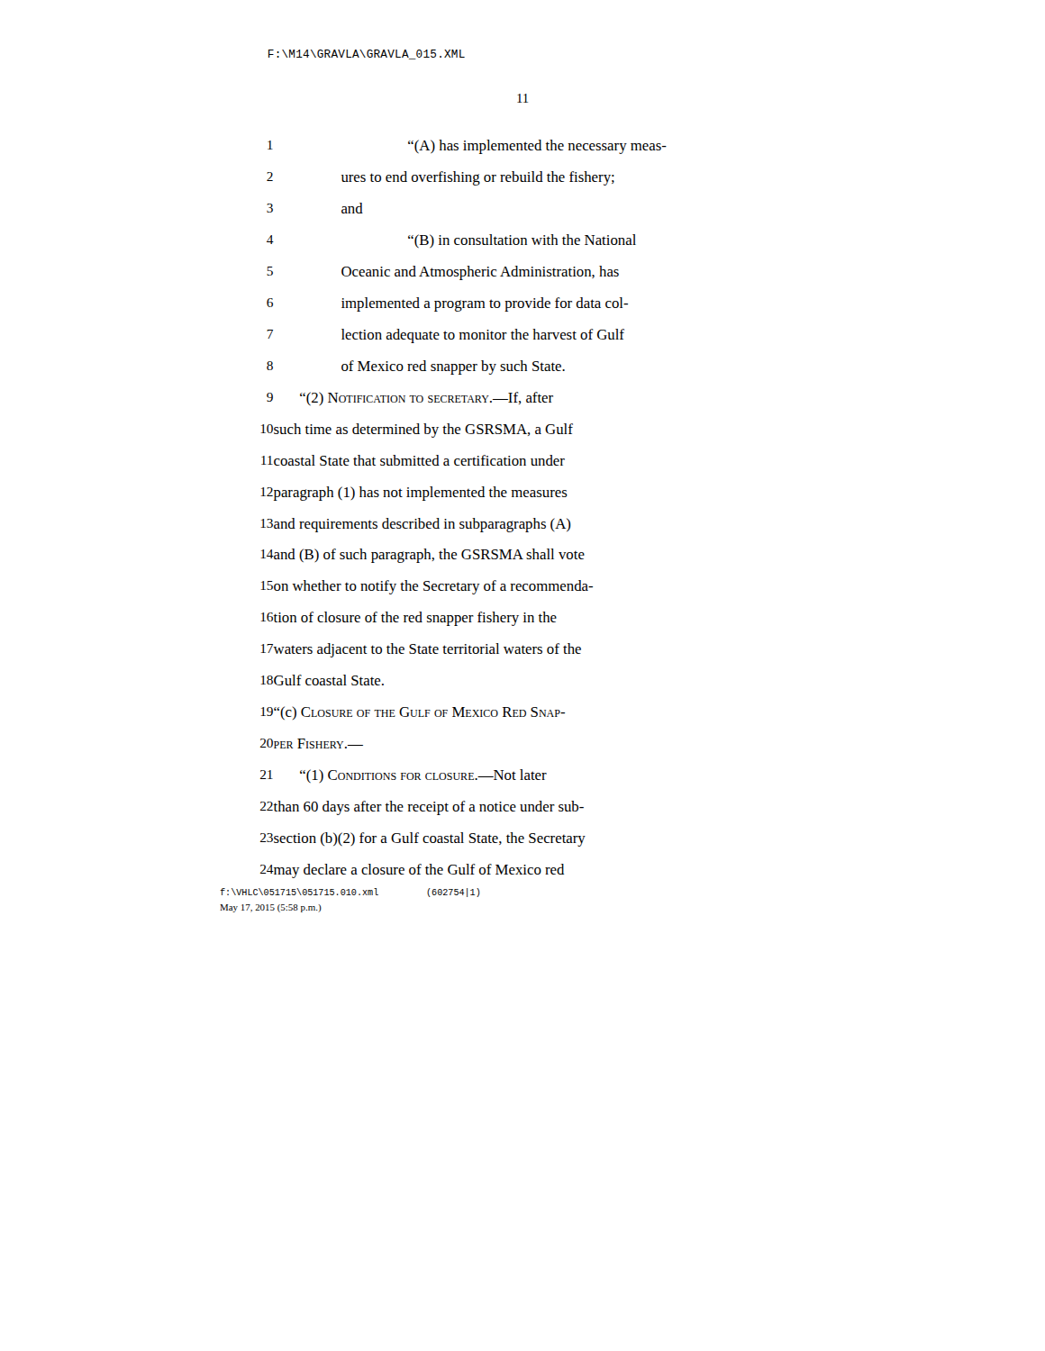F:\M14\GRAVLA\GRAVLA_015.XML
11
| 1 | “(A) has implemented the necessary meas- |
| 2 | ures to end overfishing or rebuild the fishery; |
| 3 | and |
| 4 | “(B) in consultation with the National |
| 5 | Oceanic and Atmospheric Administration, has |
| 6 | implemented a program to provide for data col- |
| 7 | lection adequate to monitor the harvest of Gulf |
| 8 | of Mexico red snapper by such State. |
| 9 | “(2) Notification to secretary. —If, after |
| 10 | such time as determined by the GSRSMA, a Gulf |
| 11 | coastal State that submitted a certification under |
| 12 | paragraph (1) has not implemented the measures |
| 13 | and requirements described in subparagraphs (A) |
| 14 | and (B) of such paragraph, the GSRSMA shall vote |
| 15 | on whether to notify the Secretary of a recommenda- |
| 16 | tion of closure of the red snapper fishery in the |
| 17 | waters adjacent to the State territorial waters of the |
| 18 | Gulf coastal State. |
| 19 | “(c) Closure of the Gulf of Mexico Red Snap- |
| 20 | per Fishery. — |
| 21 | “(1) Conditions for closure. —Not later |
| 22 | than 60 days after the receipt of a notice under sub- |
| 23 | section (b)(2) for a Gulf coastal State, the Secretary |
| 24 | may declare a closure of the Gulf of Mexico red |
f:\VHLC\051715\051715.010.xml(602754|1)
May 17, 2015 (5:58 p.m.)